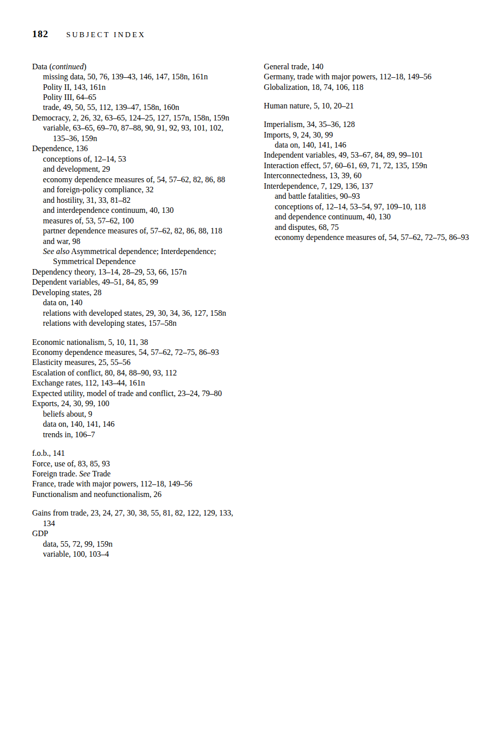182 Subject Index
Data (continued)
missing data, 50, 76, 139–43, 146, 147, 158n, 161n
Polity II, 143, 161n
Polity III, 64–65
trade, 49, 50, 55, 112, 139–47, 158n, 160n
Democracy, 2, 26, 32, 63–65, 124–25, 127, 157n, 158n, 159n
variable, 63–65, 69–70, 87–88, 90, 91, 92, 93, 101, 102, 135–36, 159n
Dependence, 136
conceptions of, 12–14, 53
and development, 29
economy dependence measures of, 54, 57–62, 82, 86, 88
and foreign-policy compliance, 32
and hostility, 31, 33, 81–82
and interdependence continuum, 40, 130
measures of, 53, 57–62, 100
partner dependence measures of, 57–62, 82, 86, 88, 118
and war, 98
See also Asymmetrical dependence; Interdependence; Symmetrical Dependence
Dependency theory, 13–14, 28–29, 53, 66, 157n
Dependent variables, 49–51, 84, 85, 99
Developing states, 28
data on, 140
relations with developed states, 29, 30, 34, 36, 127, 158n
relations with developing states, 157–58n
Economic nationalism, 5, 10, 11, 38
Economy dependence measures, 54, 57–62, 72–75, 86–93
Elasticity measures, 25, 55–56
Escalation of conflict, 80, 84, 88–90, 93, 112
Exchange rates, 112, 143–44, 161n
Expected utility, model of trade and conflict, 23–24, 79–80
Exports, 24, 30, 99, 100
beliefs about, 9
data on, 140, 141, 146
trends in, 106–7
f.o.b., 141
Force, use of, 83, 85, 93
Foreign trade. See Trade
France, trade with major powers, 112–18, 149–56
Functionalism and neofunctionalism, 26
Gains from trade, 23, 24, 27, 30, 38, 55, 81, 82, 122, 129, 133, 134
GDP
data, 55, 72, 99, 159n
variable, 100, 103–4
General trade, 140
Germany, trade with major powers, 112–18, 149–56
Globalization, 18, 74, 106, 118
Human nature, 5, 10, 20–21
Imperialism, 34, 35–36, 128
Imports, 9, 24, 30, 99
data on, 140, 141, 146
Independent variables, 49, 53–67, 84, 89, 99–101
Interaction effect, 57, 60–61, 69, 71, 72, 135, 159n
Interconnectedness, 13, 39, 60
Interdependence, 7, 129, 136, 137
and battle fatalities, 90–93
conceptions of, 12–14, 53–54, 97, 109–10, 118
and dependence continuum, 40, 130
and disputes, 68, 75
economy dependence measures of, 54, 57–62, 72–75, 86–93